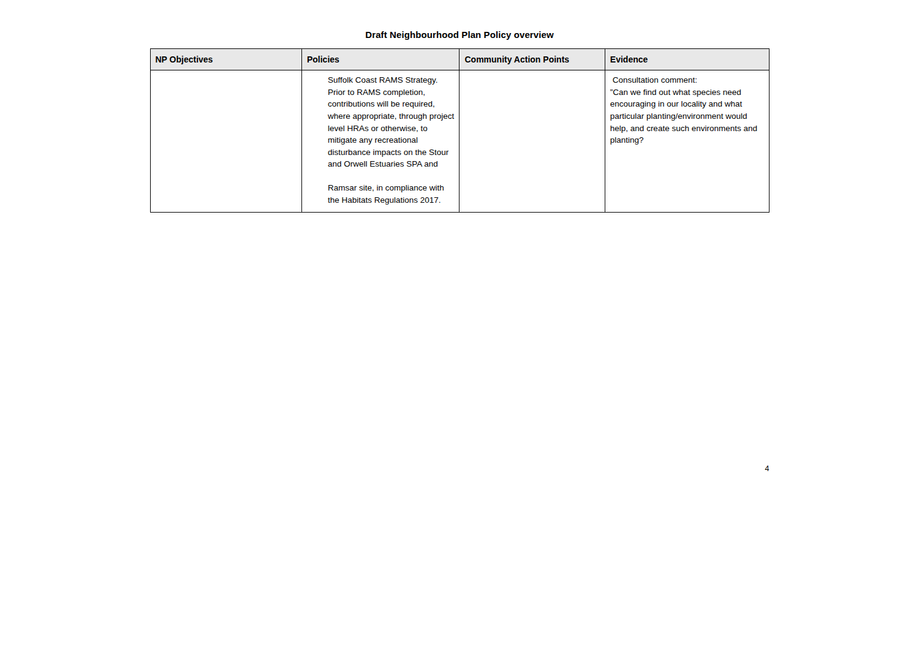Draft Neighbourhood Plan Policy overview
| NP Objectives | Policies | Community Action Points | Evidence |
| --- | --- | --- | --- |
| | Suffolk Coast RAMS Strategy. Prior to RAMS completion, contributions will be required, where appropriate, through project level HRAs or otherwise, to mitigate any recreational disturbance impacts on the Stour and Orwell Estuaries SPA and Ramsar site, in compliance with the Habitats Regulations 2017. | | Consultation comment: ”Can we find out what species need encouraging in our locality and what particular planting/environment would help, and create such environments and planting? |
4